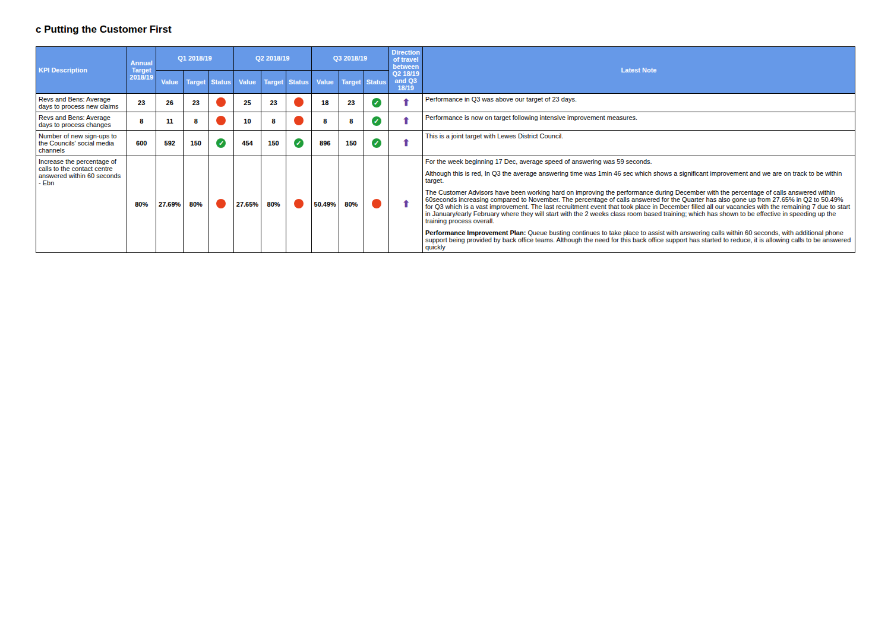c Putting the Customer First
| KPI Description | Annual Target 2018/19 | Q1 2018/19 | Q2 2018/19 | Q3 2018/19 | Direction of travel between Q2 18/19 and Q3 18/19 | Latest Note |
| --- | --- | --- | --- | --- | --- | --- |
| Value | Target | Status | Value | Target | Status | Value | Target | Status |
| Revs and Bens: Average days to process new claims | 23 | 26 | 23 | | 25 | 23 | | 18 | 23 | ✓ | ⬆ | Performance in Q3 was above our target of 23 days. |
| Revs and Bens: Average days to process changes | 8 | 11 | 8 | | 10 | 8 | | 8 | 8 | ✓ | ⬆ | Performance is now on target following intensive improvement measures. |
| Number of new sign-ups to the Councils' social media channels | 600 | 592 | 150 | ✓ | 454 | 150 | ✓ | 896 | 150 | ✓ | ⬆ | This is a joint target with Lewes District Council. |
| Increase the percentage of calls to the contact centre answered within 60 seconds - Ebn | 80% | 27.69% | 80% | | 27.65% | 80% | | 50.49% | 80% | | ⬆ | For the week beginning 17 Dec, average speed of answering was 59 seconds. Although this is red, In Q3 the average answering time was 1min 46 sec which shows a significant improvement and we are on track to be within target. The Customer Advisors have been working hard on improving the performance during December with the percentage of calls answered within 60seconds increasing compared to November. The percentage of calls answered for the Quarter has also gone up from 27.65% in Q2 to 50.49% for Q3 which is a vast improvement. The last recruitment event that took place in December filled all our vacancies with the remaining 7 due to start in January/early February where they will start with the 2 weeks class room based training; which has shown to be effective in speeding up the training process overall. Performance Improvement Plan: Queue busting continues to take place to assist with answering calls within 60 seconds, with additional phone support being provided by back office teams. Although the need for this back office support has started to reduce, it is allowing calls to be answered quickly |